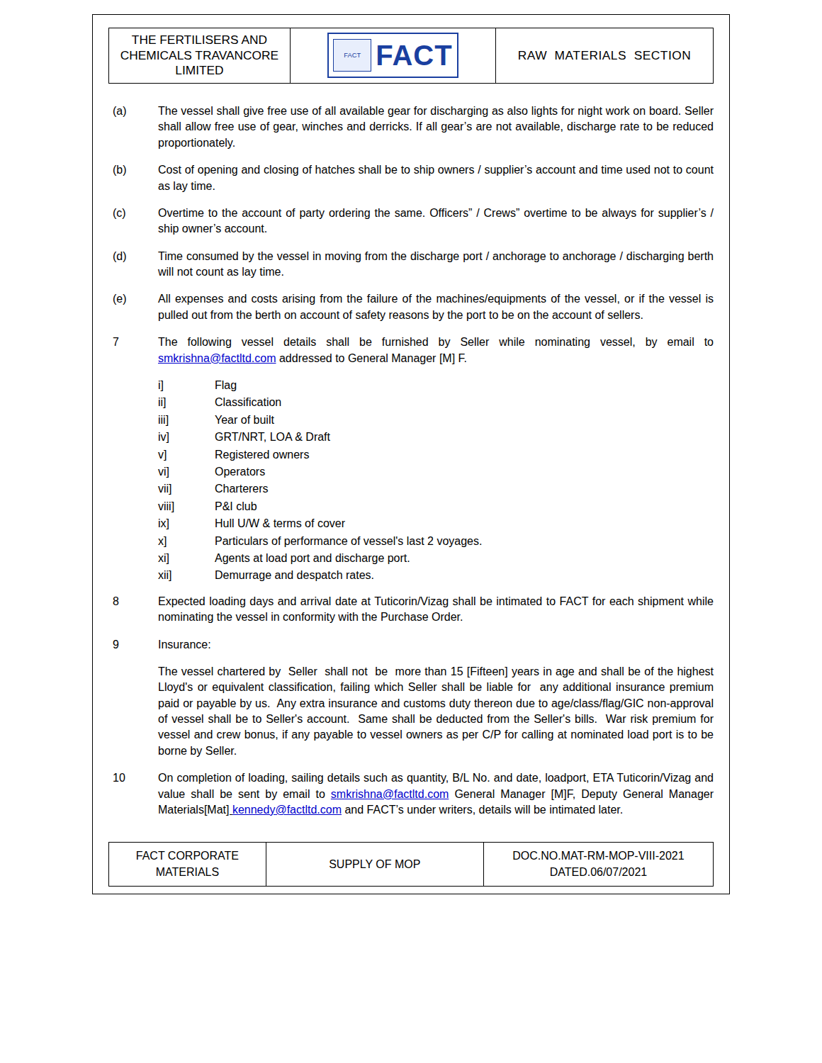| THE FERTILISERS AND CHEMICALS TRAVANCORE LIMITED | FACT FACT | RAW MATERIALS SECTION |
(a)
The vessel shall give free use of all available gear for discharging as also lights for night work on board. Seller shall allow free use of gear, winches and derricks. If all gear’s are not available, discharge rate to be reduced proportionately.
(b)
Cost of opening and closing of hatches shall be to ship owners / supplier’s account and time used not to count as lay time.
(c)
Overtime to the account of party ordering the same. Officers” / Crews” overtime to be always for supplier’s / ship owner’s account.
(d)
Time consumed by the vessel in moving from the discharge port / anchorage to anchorage / discharging berth will not count as lay time.
(e)
All expenses and costs arising from the failure of the machines/equipments of the vessel, or if the vessel is pulled out from the berth on account of safety reasons by the port to be on the account of sellers.
7
The following vessel details shall be furnished by Seller while nominating vessel, by email to smkrishna@factltd.com addressed to General Manager [M] F.
i]
Flag
ii]
Classification
iii]
Year of built
iv]
GRT/NRT, LOA & Draft
v]
Registered owners
vi]
Operators
vii]
Charterers
viii]
P&I club
ix]
Hull U/W & terms of cover
x]
Particulars of performance of vessel's last 2 voyages.
xi]
Agents at load port and discharge port.
xii]
Demurrage and despatch rates.
8
Expected loading days and arrival date at Tuticorin/Vizag shall be intimated to FACT for each shipment while nominating the vessel in conformity with the Purchase Order.
9
Insurance:
The vessel chartered by Seller shall not be more than 15 [Fifteen] years in age and shall be of the highest Lloyd's or equivalent classification, failing which Seller shall be liable for any additional insurance premium paid or payable by us. Any extra insurance and customs duty thereon due to age/class/flag/GIC non-approval of vessel shall be to Seller's account. Same shall be deducted from the Seller's bills. War risk premium for vessel and crew bonus, if any payable to vessel owners as per C/P for calling at nominated load port is to be borne by Seller.
10
On completion of loading, sailing details such as quantity, B/L No. and date, loadport, ETA Tuticorin/Vizag and value shall be sent by email to smkrishna@factltd.com General Manager [M]F, Deputy General Manager Materials[Mat] kennedy@factltd.com and FACT’s under writers, details will be intimated later.
| FACT CORPORATE MATERIALS | SUPPLY OF MOP | DOC.NO.MAT-RM-MOP-VIII-2021 DATED.06/07/2021 |